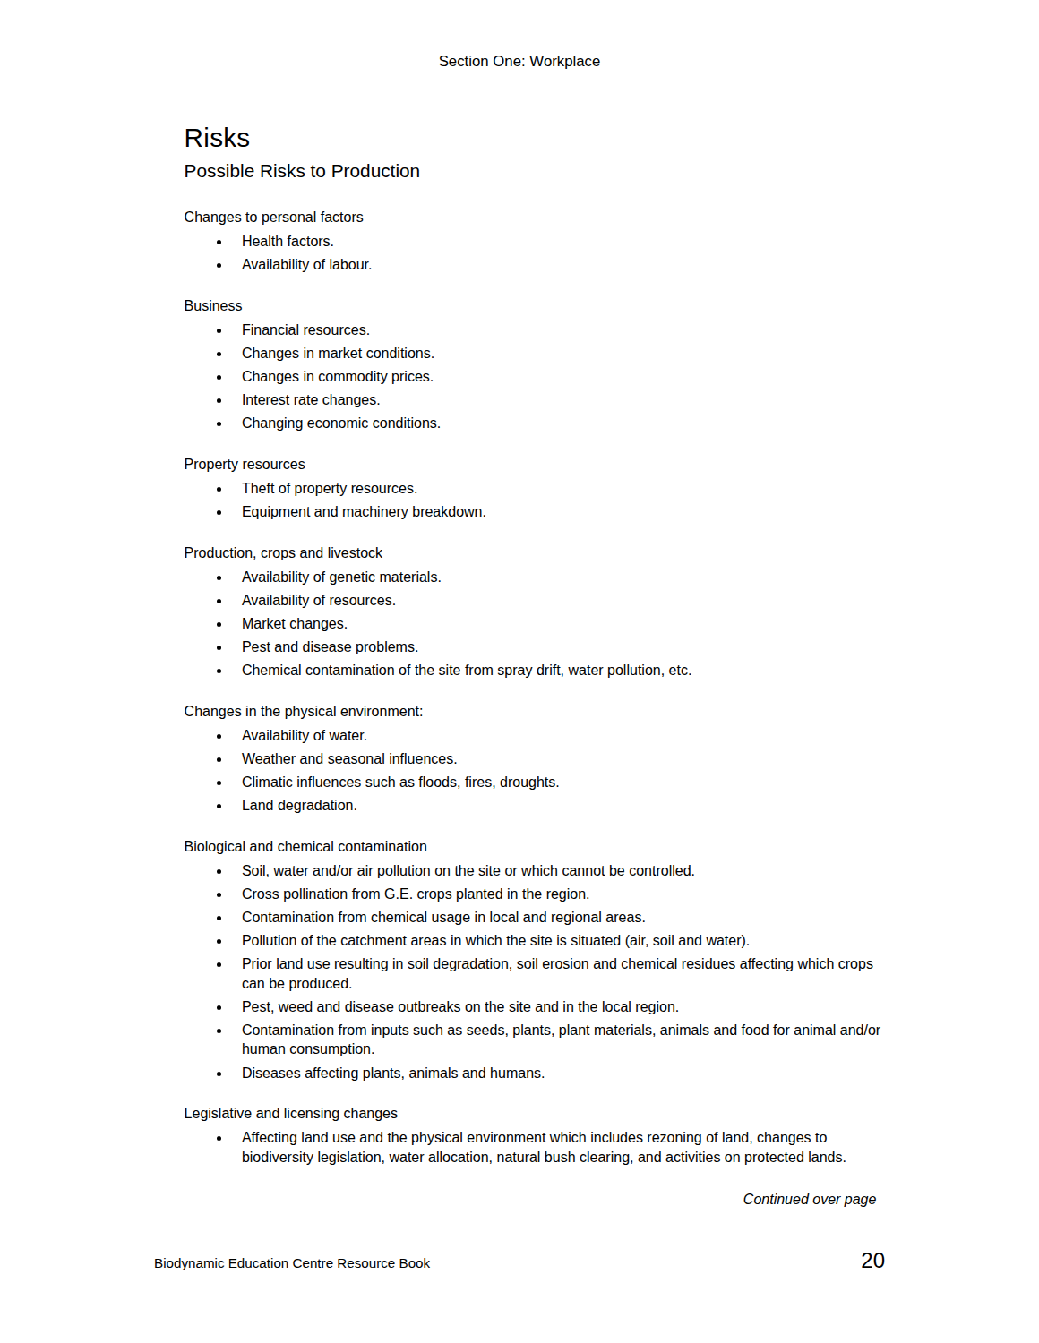Section One: Workplace
Risks
Possible Risks to Production
Changes to personal factors
Health factors.
Availability of labour.
Business
Financial resources.
Changes in market conditions.
Changes in commodity prices.
Interest rate changes.
Changing economic conditions.
Property resources
Theft of property resources.
Equipment and machinery breakdown.
Production, crops and livestock
Availability of genetic materials.
Availability of resources.
Market changes.
Pest and disease problems.
Chemical contamination of the site from spray drift, water pollution, etc.
Changes in the physical environment:
Availability of water.
Weather and seasonal influences.
Climatic influences such as floods, fires, droughts.
Land degradation.
Biological and chemical contamination
Soil, water and/or air pollution on the site or which cannot be controlled.
Cross pollination from G.E. crops planted in the region.
Contamination from chemical usage in local and regional areas.
Pollution of the catchment areas in which the site is situated (air, soil and water).
Prior land use resulting in soil degradation, soil erosion and chemical residues affecting which crops can be produced.
Pest, weed and disease outbreaks on the site and in the local region.
Contamination from inputs such as seeds, plants, plant materials, animals and food for animal and/or human consumption.
Diseases affecting plants, animals and humans.
Legislative and licensing changes
Affecting land use and the physical environment which includes rezoning of land, changes to biodiversity legislation, water allocation, natural bush clearing, and activities on protected lands.
Continued over page
Biodynamic Education Centre Resource Book 20